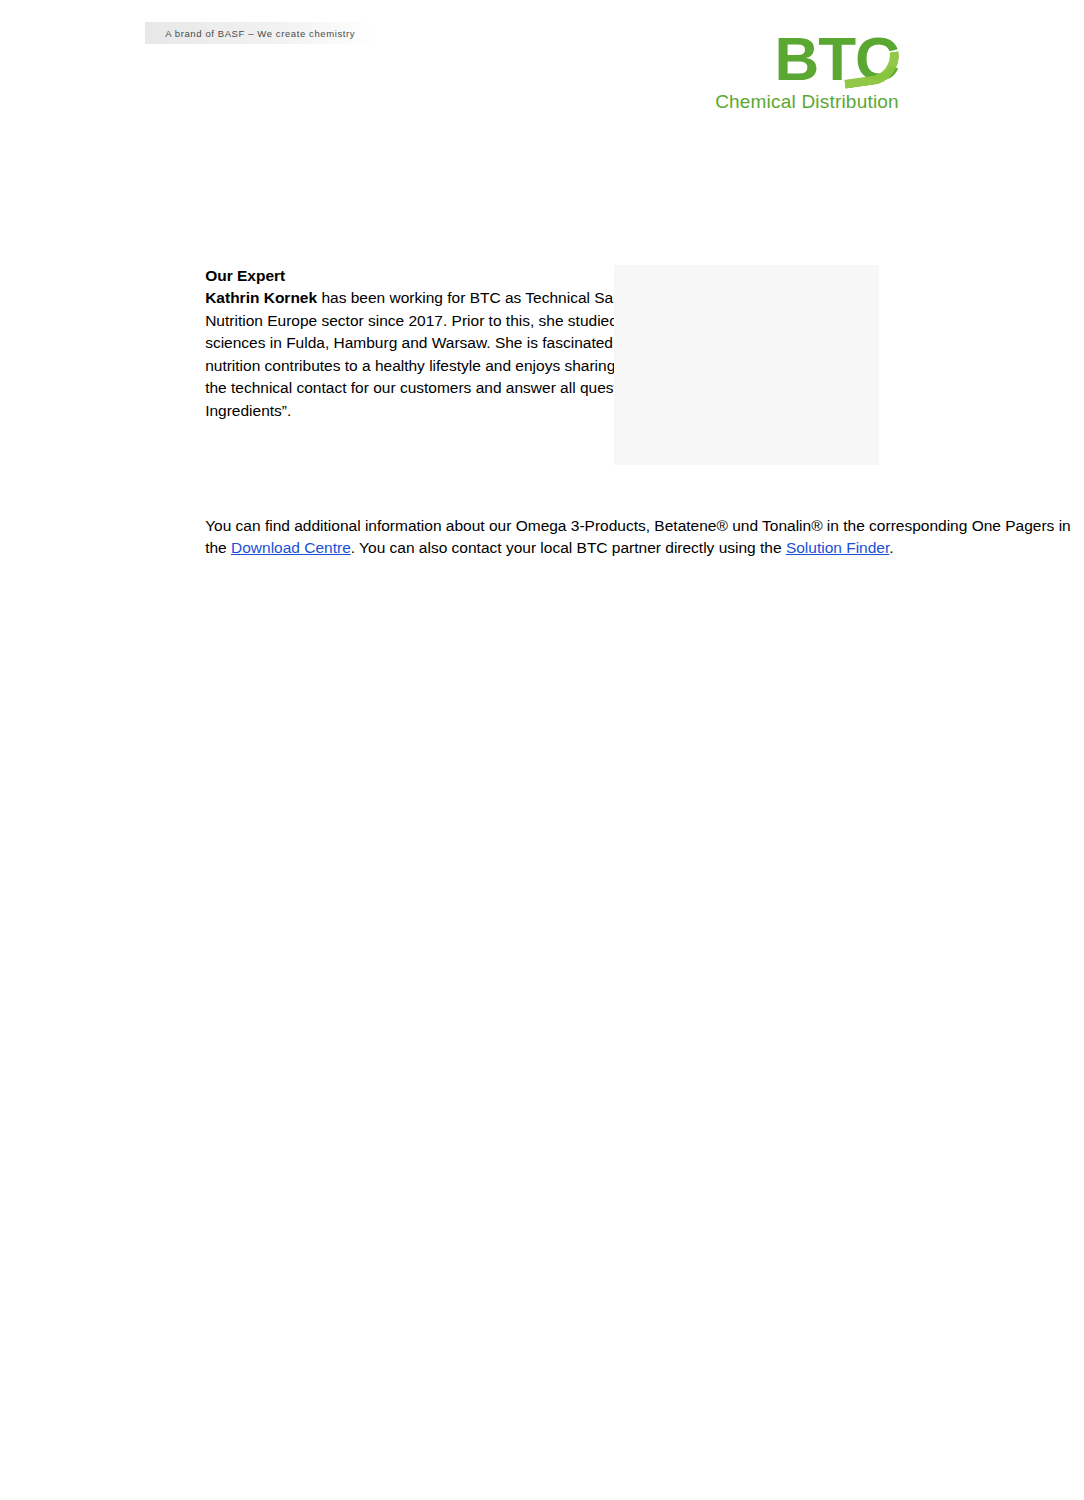A brand of BASF – We create chemistry
BTC
Chemical Distribution
Our Expert
Kathrin Kornek has been working for BTC as Technical Sales Manager for the Human Nutrition Europe sector since 2017. Prior to this, she studied ecotrophology and food sciences in Fulda, Hamburg and Warsaw. She is fascinated by the question as to how nutrition contributes to a healthy lifestyle and enjoys sharing her expertise in this area: “I am the technical contact for our customers and answer all questions on the subject of Health Ingredients”.
You can find additional information about our Omega 3-Products, Betatene® und Tonalin® in the corresponding One Pagers in the Download Centre. You can also contact your local BTC partner directly using the Solution Finder.